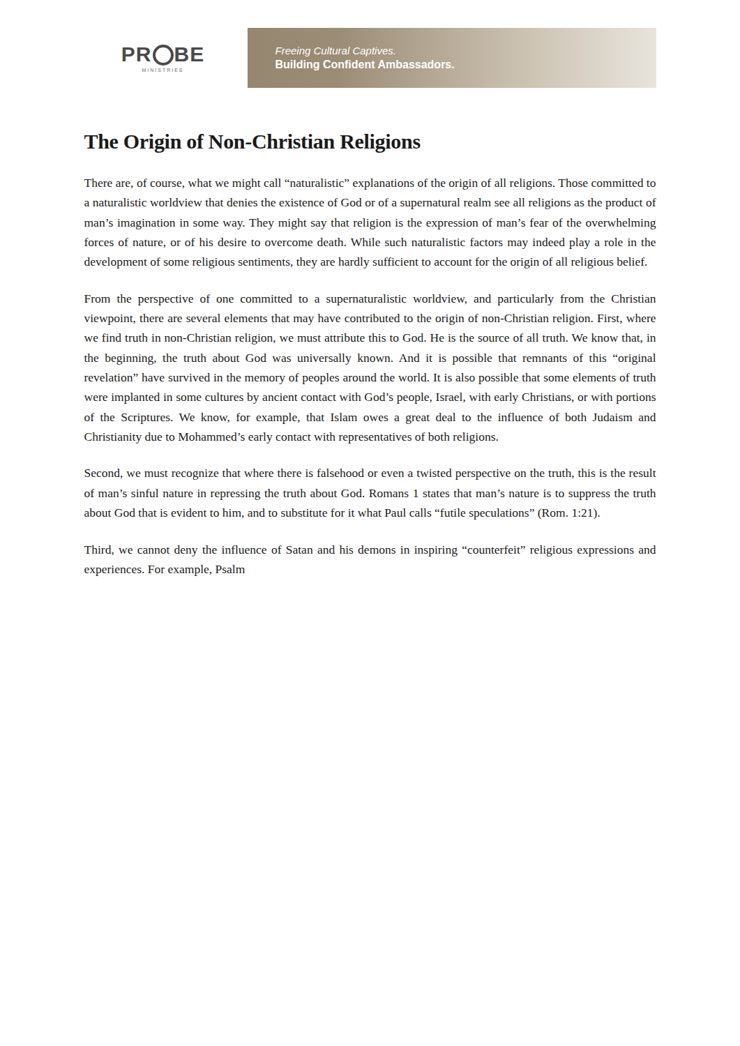PR BE
MINISTRIES
Freeing Cultural Captives.
Building Confident Ambassadors.
The Origin of Non-Christian Religions
There are, of course, what we might call “naturalistic” explanations of the origin of all religions. Those committed to a naturalistic worldview that denies the existence of God or of a supernatural realm see all religions as the product of man’s imagination in some way. They might say that religion is the expression of man’s fear of the overwhelming forces of nature, or of his desire to overcome death. While such naturalistic factors may indeed play a role in the development of some religious sentiments, they are hardly sufficient to account for the origin of all religious belief.
From the perspective of one committed to a supernaturalistic worldview, and particularly from the Christian viewpoint, there are several elements that may have contributed to the origin of non-Christian religion. First, where we find truth in non-Christian religion, we must attribute this to God. He is the source of all truth. We know that, in the beginning, the truth about God was universally known. And it is possible that remnants of this “original revelation” have survived in the memory of peoples around the world. It is also possible that some elements of truth were implanted in some cultures by ancient contact with God’s people, Israel, with early Christians, or with portions of the Scriptures. We know, for example, that Islam owes a great deal to the influence of both Judaism and Christianity due to Mohammed’s early contact with representatives of both religions.
Second, we must recognize that where there is falsehood or even a twisted perspective on the truth, this is the result of man’s sinful nature in repressing the truth about God. Romans 1 states that man’s nature is to suppress the truth about God that is evident to him, and to substitute for it what Paul calls “futile speculations” (Rom. 1:21).
Third, we cannot deny the influence of Satan and his demons in inspiring “counterfeit” religious expressions and experiences. For example, Psalm